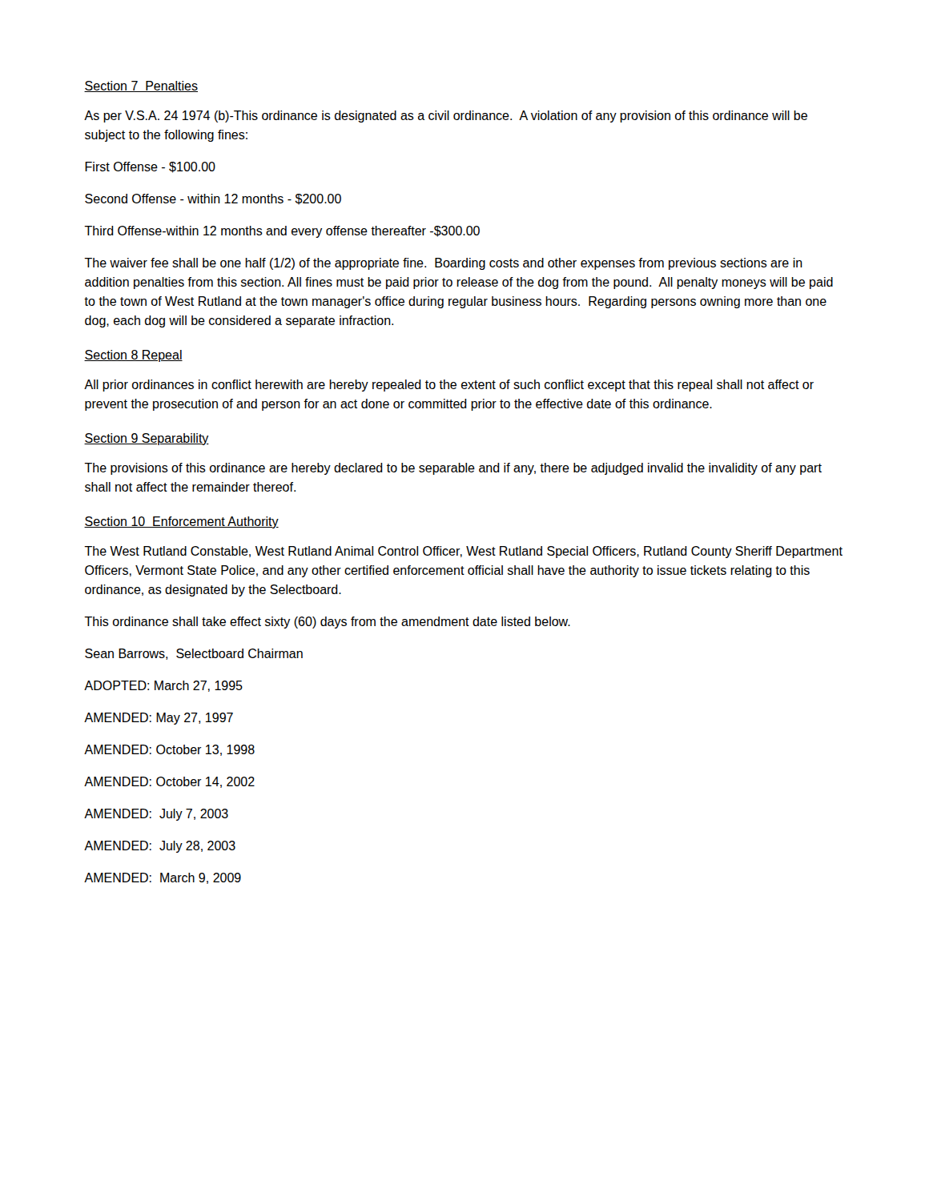Section 7 Penalties
As per V.S.A. 24 1974 (b)-This ordinance is designated as a civil ordinance. A violation of any provision of this ordinance will be subject to the following fines:
First Offense - $100.00
Second Offense - within 12 months - $200.00
Third Offense-within 12 months and every offense thereafter -$300.00
The waiver fee shall be one half (1/2) of the appropriate fine. Boarding costs and other expenses from previous sections are in addition penalties from this section. All fines must be paid prior to release of the dog from the pound. All penalty moneys will be paid to the town of West Rutland at the town manager's office during regular business hours. Regarding persons owning more than one dog, each dog will be considered a separate infraction.
Section 8 Repeal
All prior ordinances in conflict herewith are hereby repealed to the extent of such conflict except that this repeal shall not affect or prevent the prosecution of and person for an act done or committed prior to the effective date of this ordinance.
Section 9 Separability
The provisions of this ordinance are hereby declared to be separable and if any, there be adjudged invalid the invalidity of any part shall not affect the remainder thereof.
Section 10 Enforcement Authority
The West Rutland Constable, West Rutland Animal Control Officer, West Rutland Special Officers, Rutland County Sheriff Department Officers, Vermont State Police, and any other certified enforcement official shall have the authority to issue tickets relating to this ordinance, as designated by the Selectboard.
This ordinance shall take effect sixty (60) days from the amendment date listed below.
Sean Barrows, Selectboard Chairman
ADOPTED: March 27, 1995
AMENDED: May 27, 1997
AMENDED: October 13, 1998
AMENDED: October 14, 2002
AMENDED: July 7, 2003
AMENDED: July 28, 2003
AMENDED: March 9, 2009